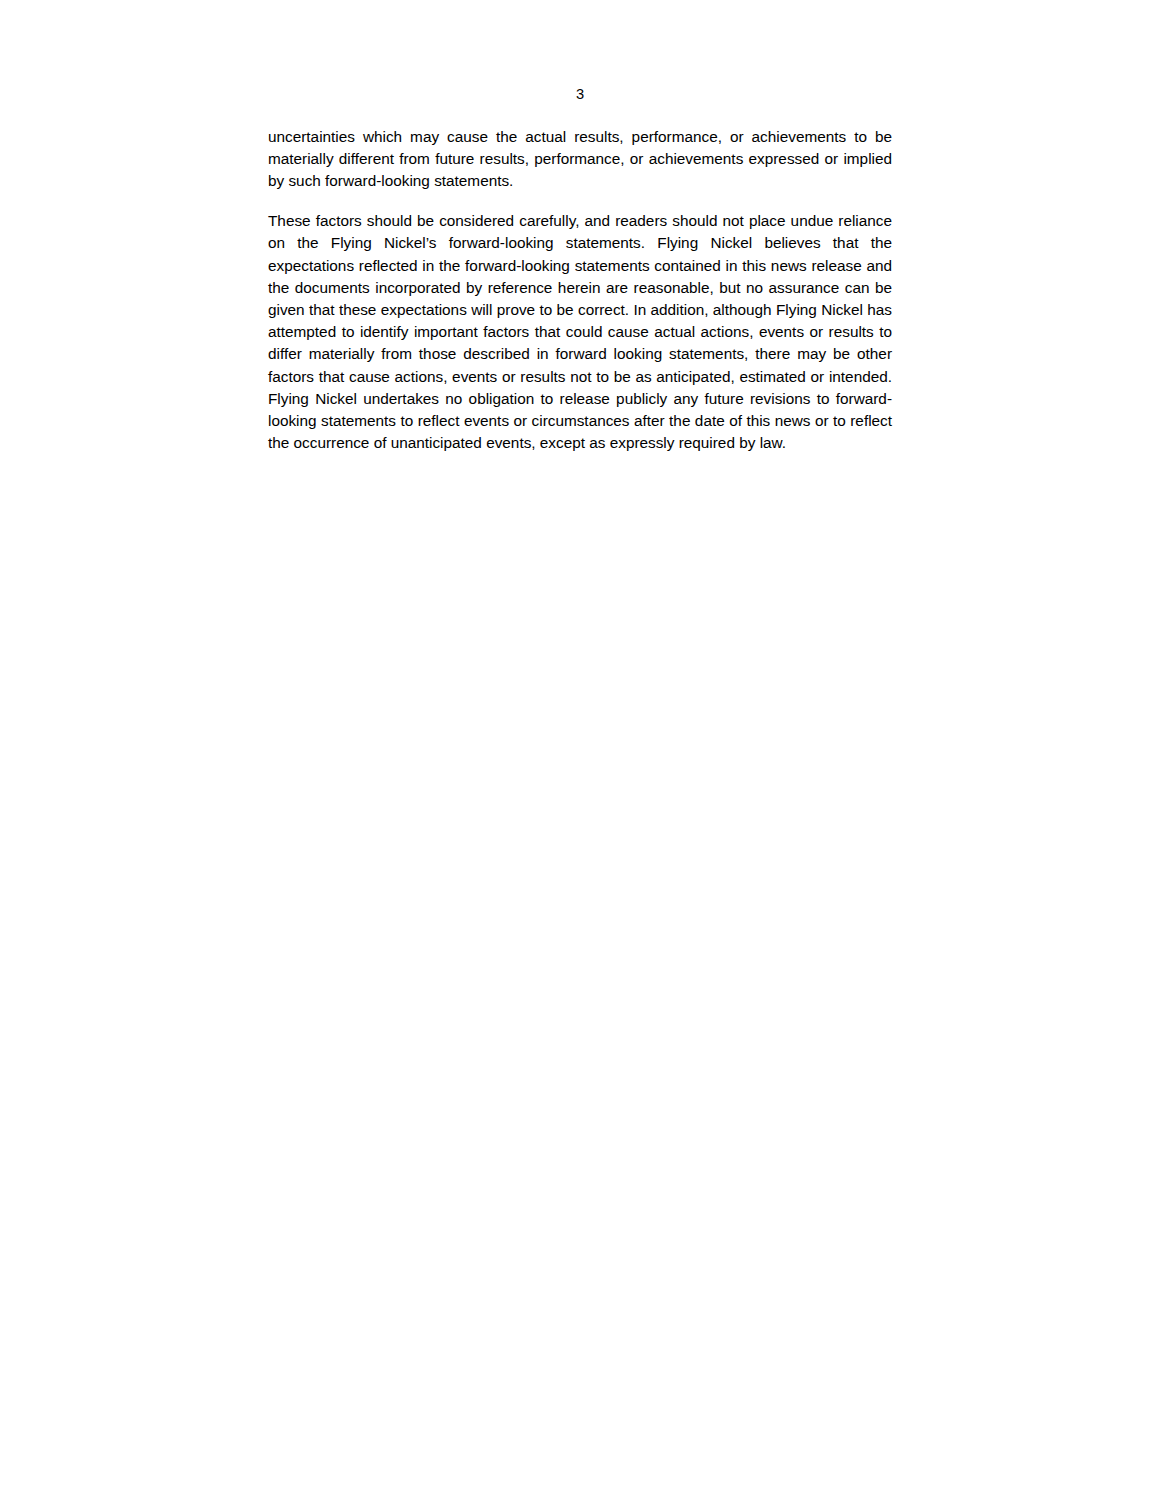3
uncertainties which may cause the actual results, performance, or achievements to be materially different from future results, performance, or achievements expressed or implied by such forward-looking statements.
These factors should be considered carefully, and readers should not place undue reliance on the Flying Nickel’s forward-looking statements. Flying Nickel believes that the expectations reflected in the forward-looking statements contained in this news release and the documents incorporated by reference herein are reasonable, but no assurance can be given that these expectations will prove to be correct. In addition, although Flying Nickel has attempted to identify important factors that could cause actual actions, events or results to differ materially from those described in forward looking statements, there may be other factors that cause actions, events or results not to be as anticipated, estimated or intended. Flying Nickel undertakes no obligation to release publicly any future revisions to forward-looking statements to reflect events or circumstances after the date of this news or to reflect the occurrence of unanticipated events, except as expressly required by law.